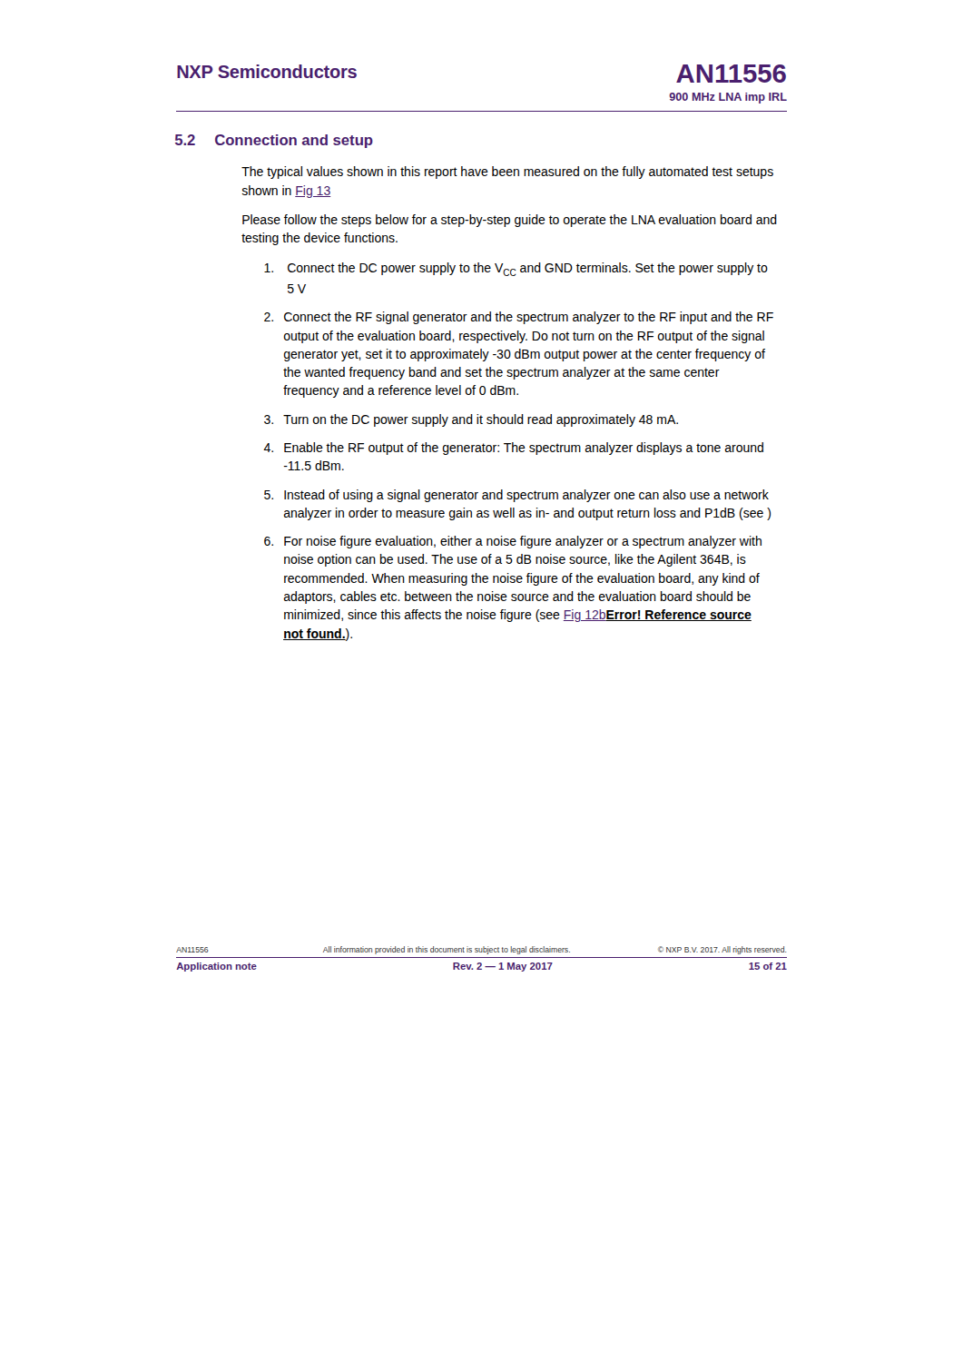NXP Semiconductors
AN11556
900 MHz LNA imp IRL
5.2 Connection and setup
The typical values shown in this report have been measured on the fully automated test setups shown in Fig 13
Please follow the steps below for a step-by-step guide to operate the LNA evaluation board and testing the device functions.
Connect the DC power supply to the VCC and GND terminals. Set the power supply to 5 V
Connect the RF signal generator and the spectrum analyzer to the RF input and the RF output of the evaluation board, respectively. Do not turn on the RF output of the signal generator yet, set it to approximately -30 dBm output power at the center frequency of the wanted frequency band and set the spectrum analyzer at the same center frequency and a reference level of 0 dBm.
Turn on the DC power supply and it should read approximately 48 mA.
Enable the RF output of the generator: The spectrum analyzer displays a tone around -11.5 dBm.
Instead of using a signal generator and spectrum analyzer one can also use a network analyzer in order to measure gain as well as in- and output return loss and P1dB (see )
For noise figure evaluation, either a noise figure analyzer or a spectrum analyzer with noise option can be used. The use of a 5 dB noise source, like the Agilent 364B, is recommended. When measuring the noise figure of the evaluation board, any kind of adaptors, cables etc. between the noise source and the evaluation board should be minimized, since this affects the noise figure (see Fig 12b Error! Reference source not found.).
AN11556
All information provided in this document is subject to legal disclaimers.
© NXP B.V. 2017. All rights reserved.
Application note
Rev. 2 — 1 May 2017
15 of 21